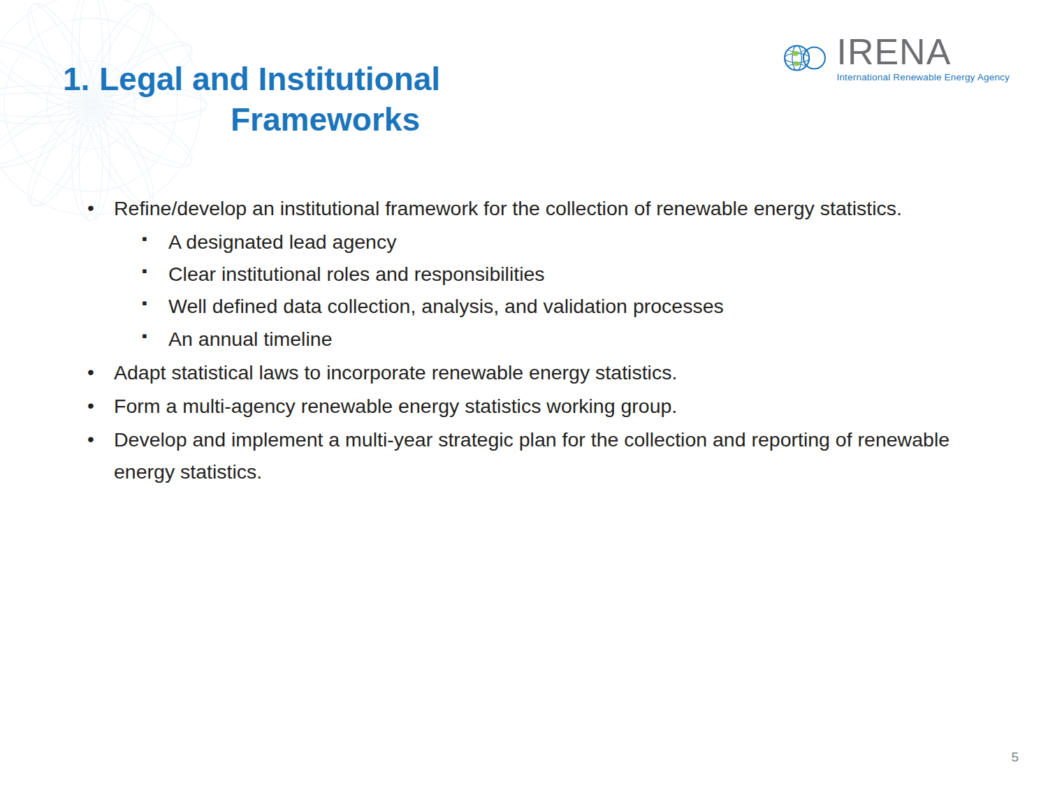IRENA International Renewable Energy Agency
1. Legal and Institutional Frameworks
Refine/develop an institutional framework for the collection of renewable energy statistics.
A designated lead agency
Clear institutional roles and responsibilities
Well defined data collection, analysis, and validation processes
An annual timeline
Adapt statistical laws to incorporate renewable energy statistics.
Form a multi-agency renewable energy statistics working group.
Develop and implement a multi-year strategic plan for the collection and reporting of renewable energy statistics.
5